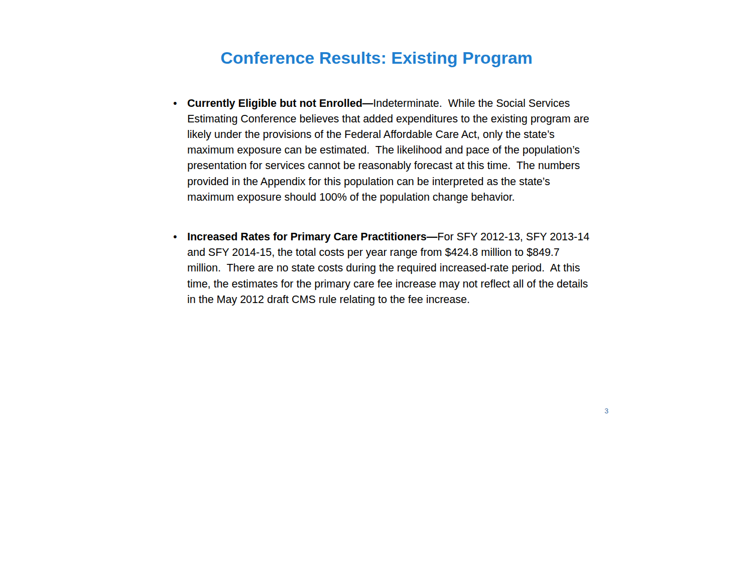Conference Results: Existing Program
Currently Eligible but not Enrolled—Indeterminate. While the Social Services Estimating Conference believes that added expenditures to the existing program are likely under the provisions of the Federal Affordable Care Act, only the state’s maximum exposure can be estimated. The likelihood and pace of the population’s presentation for services cannot be reasonably forecast at this time. The numbers provided in the Appendix for this population can be interpreted as the state’s maximum exposure should 100% of the population change behavior.
Increased Rates for Primary Care Practitioners—For SFY 2012-13, SFY 2013-14 and SFY 2014-15, the total costs per year range from $424.8 million to $849.7 million. There are no state costs during the required increased-rate period. At this time, the estimates for the primary care fee increase may not reflect all of the details in the May 2012 draft CMS rule relating to the fee increase.
3